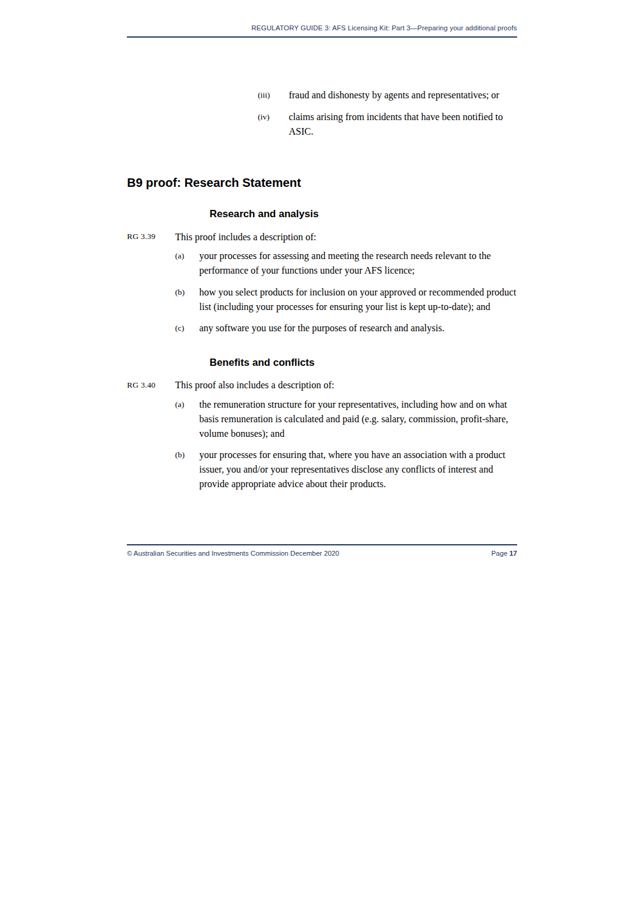REGULATORY GUIDE 3: AFS Licensing Kit: Part 3—Preparing your additional proofs
(iii) fraud and dishonesty by agents and representatives; or
(iv) claims arising from incidents that have been notified to ASIC.
B9 proof: Research Statement
Research and analysis
RG 3.39
This proof includes a description of:
(a) your processes for assessing and meeting the research needs relevant to the performance of your functions under your AFS licence;
(b) how you select products for inclusion on your approved or recommended product list (including your processes for ensuring your list is kept up-to-date); and
(c) any software you use for the purposes of research and analysis.
Benefits and conflicts
RG 3.40
This proof also includes a description of:
(a) the remuneration structure for your representatives, including how and on what basis remuneration is calculated and paid (e.g. salary, commission, profit-share, volume bonuses); and
(b) your processes for ensuring that, where you have an association with a product issuer, you and/or your representatives disclose any conflicts of interest and provide appropriate advice about their products.
© Australian Securities and Investments Commission December 2020 Page 17